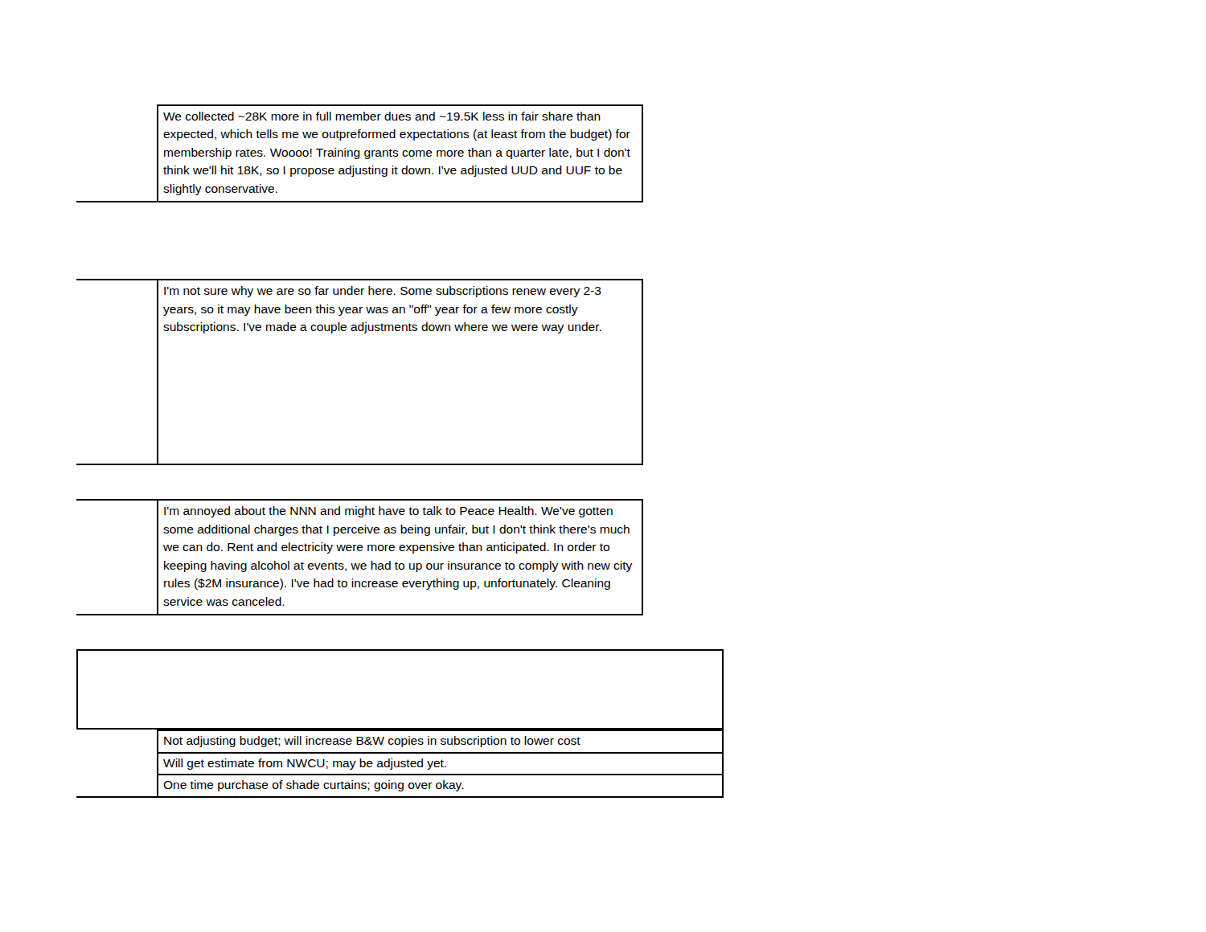We collected ~28K more in full member dues and ~19.5K less in fair share than expected, which tells me we outpreformed expectations (at least from the budget) for membership rates. Woooo! Training grants come more than a quarter late, but I don't think we'll hit 18K, so I propose adjusting it down. I've adjusted UUD and UUF to be slightly conservative.
I'm not sure why we are so far under here. Some subscriptions renew every 2-3 years, so it may have been this year was an "off" year for a few more costly subscriptions. I've made a couple adjustments down where we were way under.
I'm annoyed about the NNN and might have to talk to Peace Health. We've gotten some additional charges that I perceive as being unfair, but I don't think there's much we can do. Rent and electricity were more expensive than anticipated. In order to keeping having alcohol at events, we had to up our insurance to comply with new city rules ($2M insurance). I've had to increase everything up, unfortunately. Cleaning service was canceled.
Not adjusting budget; will increase B&W copies in subscription to lower cost
Will get estimate from NWCU; may be adjusted yet.
One time purchase of shade curtains; going over okay.